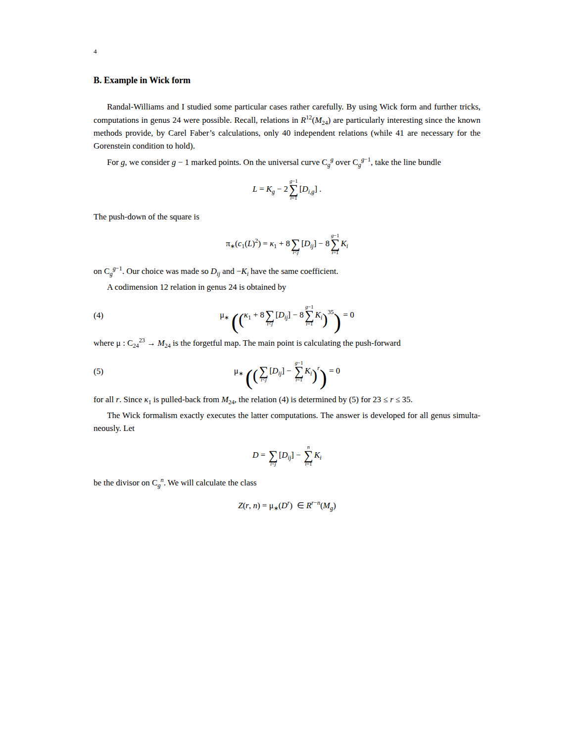4
B. Example in Wick form
Randal-Williams and I studied some particular cases rather carefully. By using Wick form and further tricks, computations in genus 24 were possible. Recall, relations in R12(M24) are particularly interesting since the known methods provide, by Carel Faber’s calculations, only 40 independent relations (while 41 are necessary for the Gorenstein condition to hold).
For g, we consider g − 1 marked points. On the universal curve Cgg over Cgg−1, take the line bundle
L = Kg − 2g−1∑i=1[Di,g] .
The push-down of the square is
π∗(c1(L)2) = κ1 + 8 ∑i<j[Dij] − 8g−1∑i=1 Ki
on Cgg−1. Our choice was made so Dij and −Ki have the same coefficient.
A codimension 12 relation in genus 24 is obtained by
(4)
μ∗ ((κ1 + 8 ∑i<j[Dij] − 8g−1∑i=1 Ki)35) = 0
where μ : C2423 → M24 is the forgetful map. The main point is calculating the push-forward
(5)
μ∗ (( ∑i<j[Dij] − g−1∑i=1 Ki)r) = 0
for all r. Since κ1 is pulled-back from M24, the relation (4) is determined by (5) for 23 ≤ r ≤ 35.
The Wick formalism exactly executes the latter computations. The answer is developed for all genus simultaneously. Let
D = ∑i<j[Dij] − n∑i=1 Ki
be the divisor on Cgn. We will calculate the class
Z(r, n) = μ∗(Dr) ∈ Rr−n(Mg)